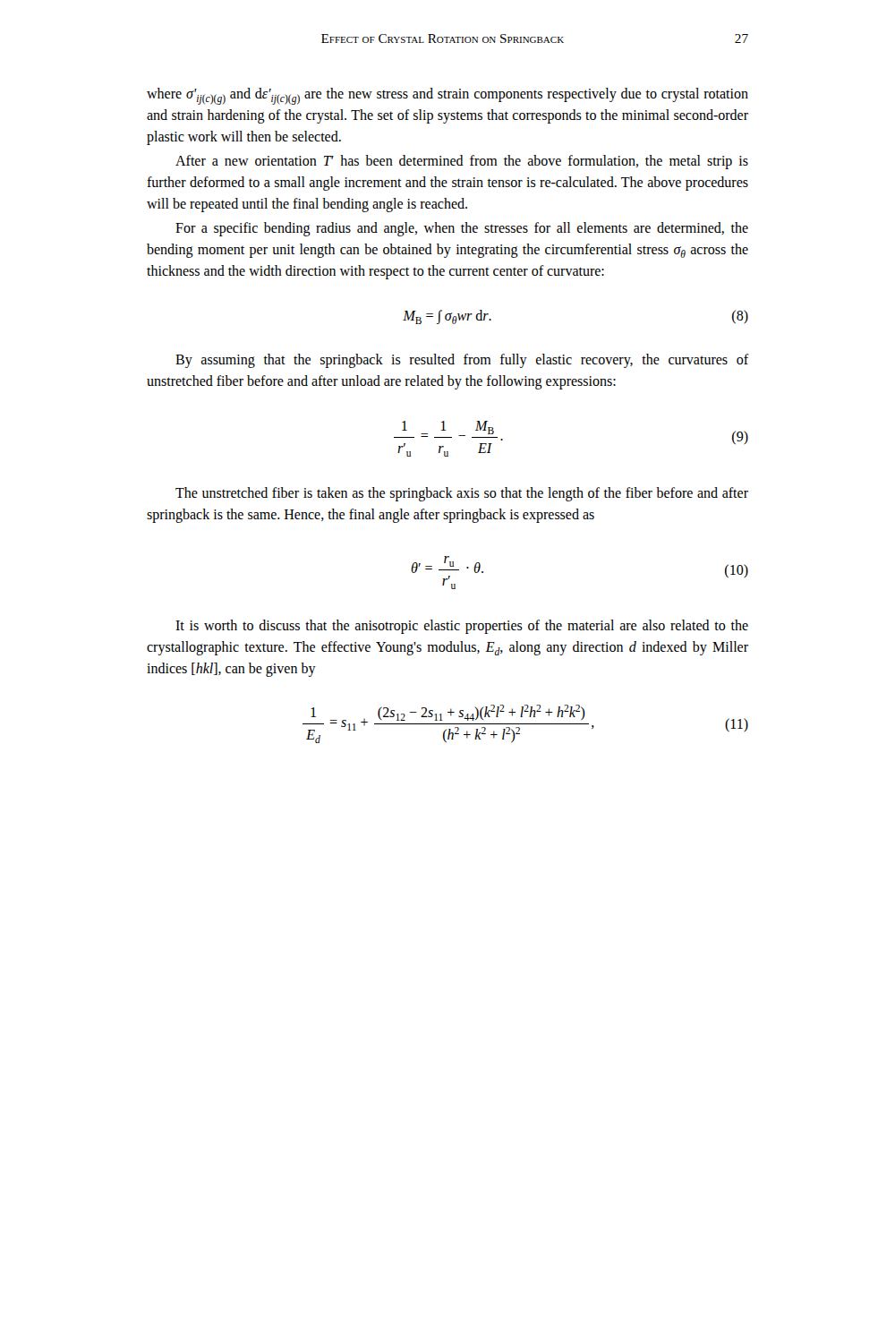Effect of Crystal Rotation on Springback 27
where σ′ij(c)(g) and dε′ij(c)(g) are the new stress and strain components respectively due to crystal rotation and strain hardening of the crystal. The set of slip systems that corresponds to the minimal second-order plastic work will then be selected.
After a new orientation T′ has been determined from the above formulation, the metal strip is further deformed to a small angle increment and the strain tensor is re-calculated. The above procedures will be repeated until the final bending angle is reached.
For a specific bending radius and angle, when the stresses for all elements are determined, the bending moment per unit length can be obtained by integrating the circumferential stress σθ across the thickness and the width direction with respect to the current center of curvature:
MB = ∫ σθwr dr. (8)
By assuming that the springback is resulted from fully elastic recovery, the curvatures of unstretched fiber before and after unload are related by the following expressions:
1 r′u = 1 ru − MB EI. (9)
The unstretched fiber is taken as the springback axis so that the length of the fiber before and after springback is the same. Hence, the final angle after springback is expressed as
θ′ = ru r′u · θ. (10)
It is worth to discuss that the anisotropic elastic properties of the material are also related to the crystallographic texture. The effective Young's modulus, Ed, along any direction d indexed by Miller indices [hkl], can be given by
1 Ed = s11 + (2s12 − 2s11 + s44)(k2l2 + l2h2 + h2k2) (h2 + k2 + l2)2 , (11)